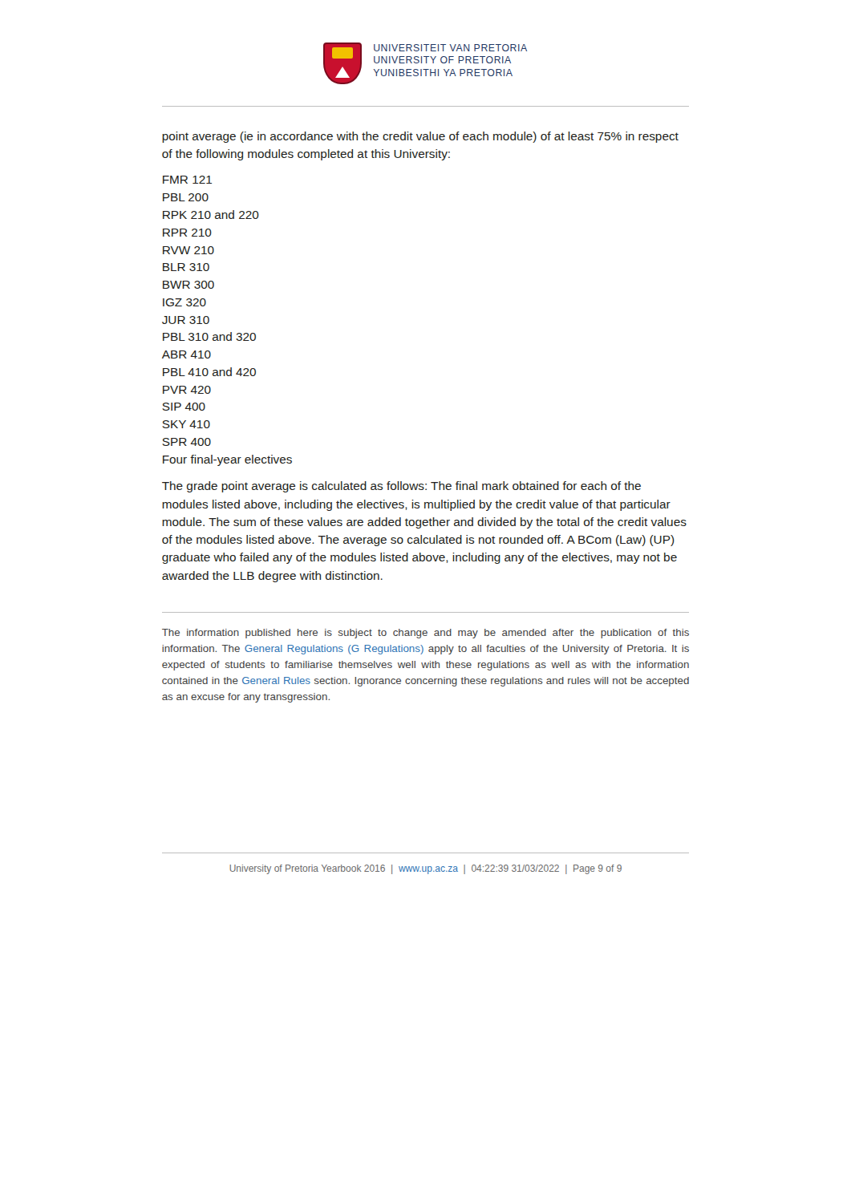Universiteit van Pretoria
University of Pretoria
Yunibesithi ya Pretoria
point average (ie in accordance with the credit value of each module) of at least 75% in respect of the following modules completed at this University:
FMR 121
PBL 200
RPK 210 and 220
RPR 210
RVW 210
BLR 310
BWR 300
IGZ 320
JUR 310
PBL 310 and 320
ABR 410
PBL 410 and 420
PVR 420
SIP 400
SKY 410
SPR 400
Four final-year electives
The grade point average is calculated as follows: The final mark obtained for each of the modules listed above, including the electives, is multiplied by the credit value of that particular module. The sum of these values are added together and divided by the total of the credit values of the modules listed above. The average so calculated is not rounded off. A BCom (Law) (UP) graduate who failed any of the modules listed above, including any of the electives, may not be awarded the LLB degree with distinction.
The information published here is subject to change and may be amended after the publication of this information. The General Regulations (G Regulations) apply to all faculties of the University of Pretoria. It is expected of students to familiarise themselves well with these regulations as well as with the information contained in the General Rules section. Ignorance concerning these regulations and rules will not be accepted as an excuse for any transgression.
University of Pretoria Yearbook 2016 | www.up.ac.za | 04:22:39 31/03/2022 | Page 9 of 9